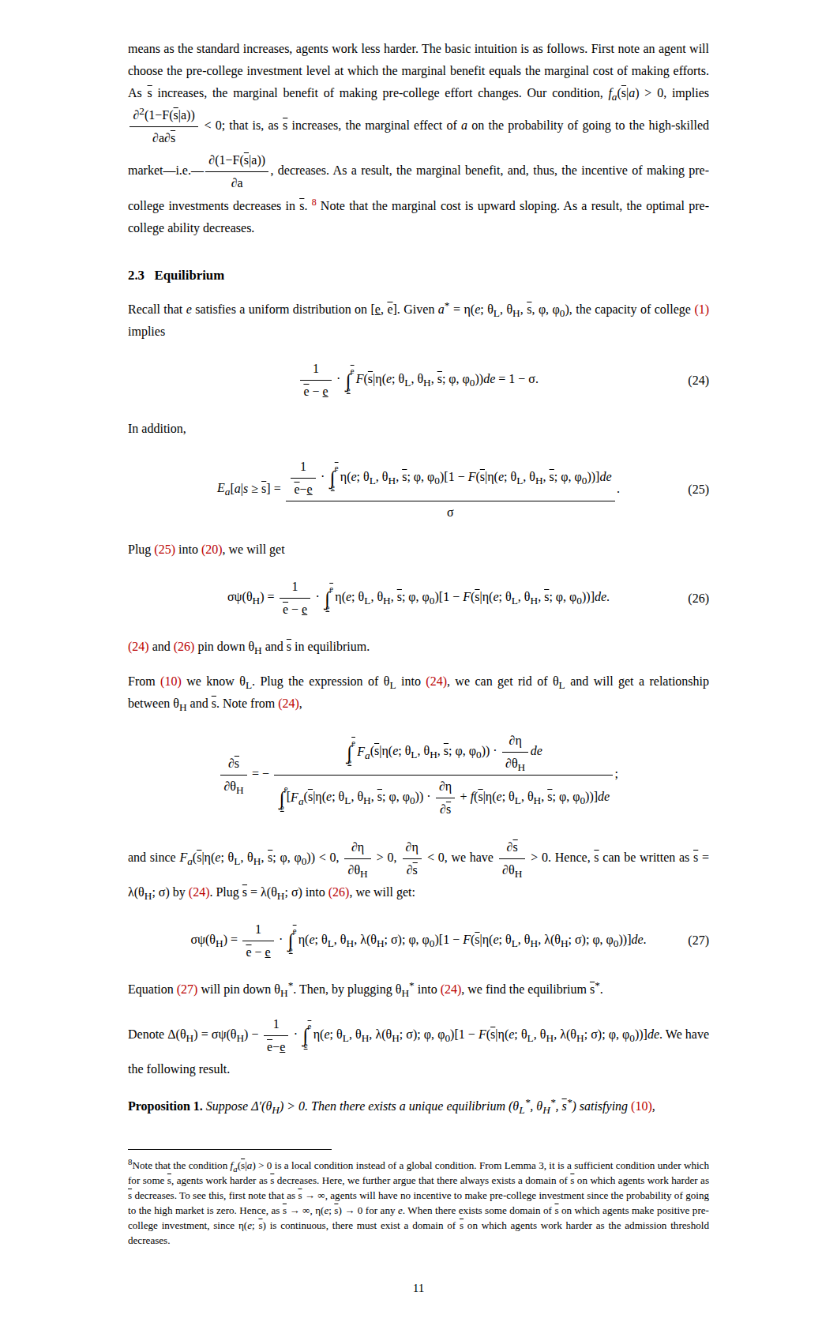means as the standard increases, agents work less harder. The basic intuition is as follows. First note an agent will choose the pre-college investment level at which the marginal benefit equals the marginal cost of making efforts. As s increases, the marginal benefit of making pre-college effort changes. Our condition, fa(s|a) > 0, implies ∂2(1−F(s|a))∂a∂s < 0; that is, as s increases, the marginal effect of a on the probability of going to the high-skilled market—i.e.—∂(1−F(s|a))∂a, decreases. As a result, the marginal benefit, and, thus, the incentive of making pre-college investments decreases in s. 8 Note that the marginal cost is upward sloping. As a result, the optimal pre-college ability decreases.
2.3 Equilibrium
Recall that e satisfies a uniform distribution on [e, e]. Given a* = η(e; θL, θH, s, φ, φ0), the capacity of college (1) implies
1 e − e · ∫ee F(s|η(e; θL, θH, s; φ, φ0))de = 1 − σ. (24)
In addition,
Ea[a|s ≥ s] = 1 e−e · ∫ee η(e; θL, θH, s; φ, φ0)[1 − F(s|η(e; θL, θH, s; φ, φ0))]de σ . (25)
Plug (25) into (20), we will get
σψ(θH) = 1 e − e · ∫ee η(e; θL, θH, s; φ, φ0)[1 − F(s|η(e; θL, θH, s; φ, φ0))]de. (26)
(24) and (26) pin down θH and s in equilibrium.
From (10) we know θL. Plug the expression of θL into (24), we can get rid of θL and will get a relationship between θH and s. Note from (24),
∂s∂θH = − ∫ee Fa(s|η(e; θL, θH, s; φ, φ0)) · ∂η∂θH de ∫ee[Fa(s|η(e; θL, θH, s; φ, φ0)) · ∂η∂s + f(s|η(e; θL, θH, s; φ, φ0))]de ;
and since Fa(s|η(e; θL, θH, s; φ, φ0)) < 0, ∂η∂θH > 0, ∂η∂s < 0, we have ∂s∂θH > 0. Hence, s can be written as s = λ(θH; σ) by (24). Plug s = λ(θH; σ) into (26), we will get:
σψ(θH) = 1 e − e · ∫ee η(e; θL, θH, λ(θH; σ); φ, φ0)[1 − F(s|η(e; θL, θH, λ(θH; σ); φ, φ0))]de. (27)
Equation (27) will pin down θH*. Then, by plugging θH* into (24), we find the equilibrium s*.
Denote Δ(θH) = σψ(θH) − 1 e−e · ∫ee η(e; θL, θH, λ(θH; σ); φ, φ0)[1 − F(s|η(e; θL, θH, λ(θH; σ); φ, φ0))]de. We have the following result.
Proposition 1. Suppose Δ′(θH) > 0. Then there exists a unique equilibrium (θL*, θH*, s*) satisfying (10),
8Note that the condition fa(s|a) > 0 is a local condition instead of a global condition. From Lemma 3, it is a sufficient condition under which for some s, agents work harder as s decreases. Here, we further argue that there always exists a domain of s on which agents work harder as s decreases. To see this, first note that as s → ∞, agents will have no incentive to make pre-college investment since the probability of going to the high market is zero. Hence, as s → ∞, η(e; s) → 0 for any e. When there exists some domain of s on which agents make positive pre-college investment, since η(e; s) is continuous, there must exist a domain of s on which agents work harder as the admission threshold decreases.
11